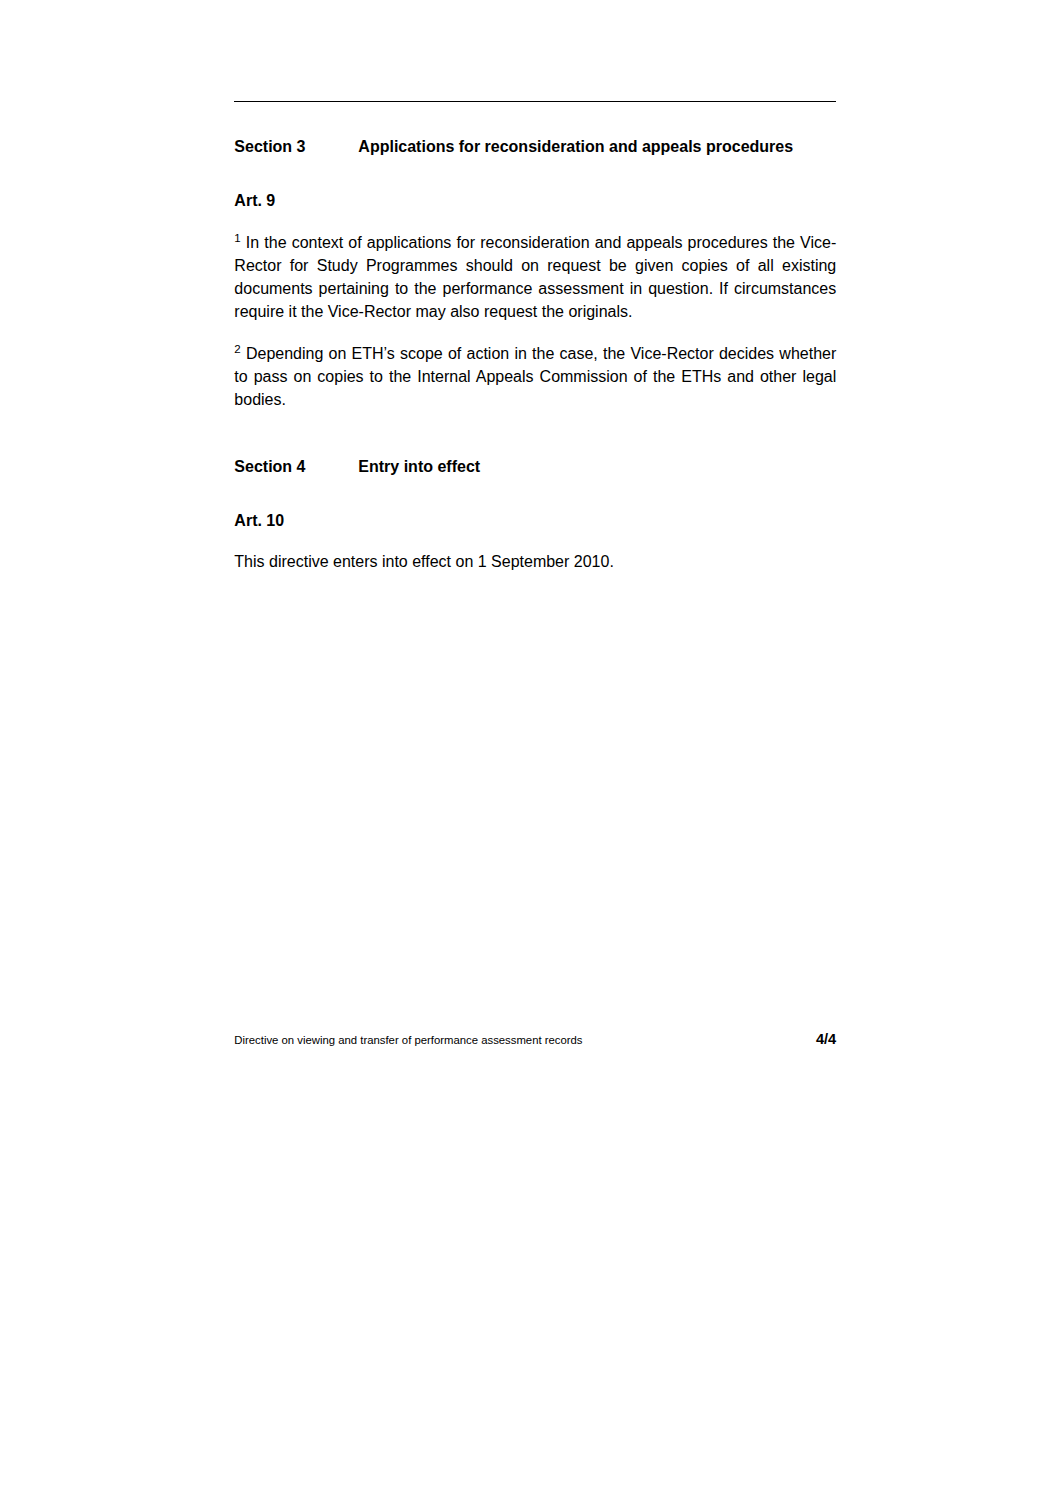Section 3 Applications for reconsideration and appeals procedures
Art. 9
1 In the context of applications for reconsideration and appeals procedures the Vice-Rector for Study Programmes should on request be given copies of all existing documents pertaining to the performance assessment in question. If circumstances require it the Vice-Rector may also request the originals.
2 Depending on ETH’s scope of action in the case, the Vice-Rector decides whether to pass on copies to the Internal Appeals Commission of the ETHs and other legal bodies.
Section 4 Entry into effect
Art. 10
This directive enters into effect on 1 September 2010.
Directive on viewing and transfer of performance assessment records 4/4